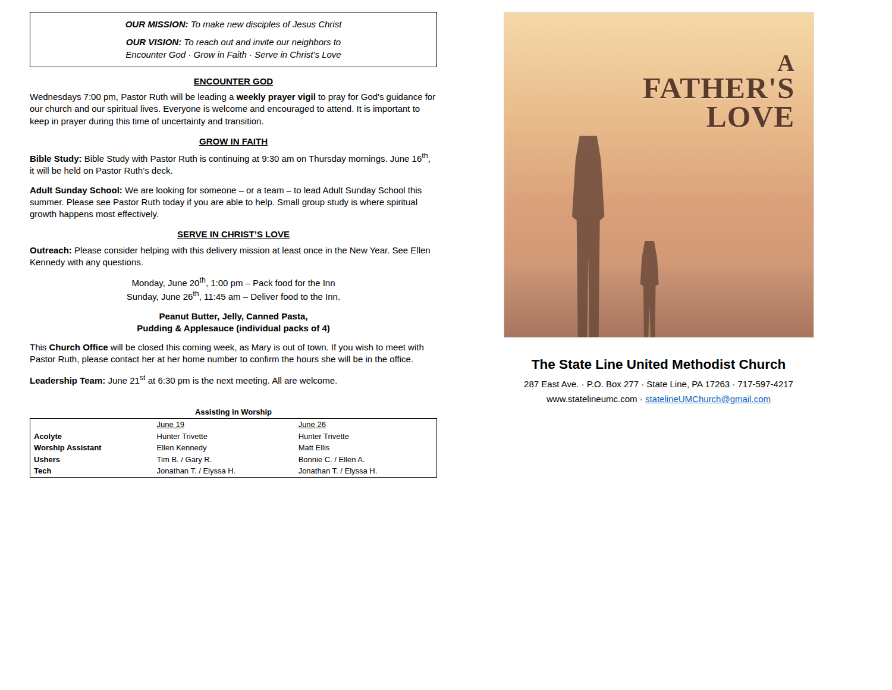OUR MISSION: To make new disciples of Jesus Christ
OUR VISION: To reach out and invite our neighbors to
Encounter God · Grow in Faith · Serve in Christ’s Love
ENCOUNTER GOD
Wednesdays 7:00 pm, Pastor Ruth will be leading a weekly prayer vigil to pray for God's guidance for our church and our spiritual lives. Everyone is welcome and encouraged to attend. It is important to keep in prayer during this time of uncertainty and transition.
GROW IN FAITH
Bible Study: Bible Study with Pastor Ruth is continuing at 9:30 am on Thursday mornings. June 16th, it will be held on Pastor Ruth’s deck.
Adult Sunday School: We are looking for someone – or a team – to lead Adult Sunday School this summer. Please see Pastor Ruth today if you are able to help. Small group study is where spiritual growth happens most effectively.
SERVE IN CHRIST’S LOVE
Outreach: Please consider helping with this delivery mission at least once in the New Year. See Ellen Kennedy with any questions.
Monday, June 20th, 1:00 pm – Pack food for the Inn
Sunday, June 26th, 11:45 am – Deliver food to the Inn.
Peanut Butter, Jelly, Canned Pasta,
Pudding & Applesauce (individual packs of 4)
This Church Office will be closed this coming week, as Mary is out of town. If you wish to meet with Pastor Ruth, please contact her at her home number to confirm the hours she will be in the office.
Leadership Team: June 21st at 6:30 pm is the next meeting. All are welcome.
Assisting in Worship
| | June 19 | June 26 |
| --- | --- | --- |
| Acolyte | Hunter Trivette | Hunter Trivette |
| Worship Assistant | Ellen Kennedy | Matt Ellis |
| Ushers | Tim B. / Gary R. | Bonnie C. / Ellen A. |
| Tech | Jonathan T. / Elyssa H. | Jonathan T. / Elyssa H. |
A FATHER'S LOVE
The State Line United Methodist Church
287 East Ave. · P.O. Box 277 · State Line, PA 17263 · 717-597-4217
www.statelineumc.com · statelineUMChurch@gmail.com